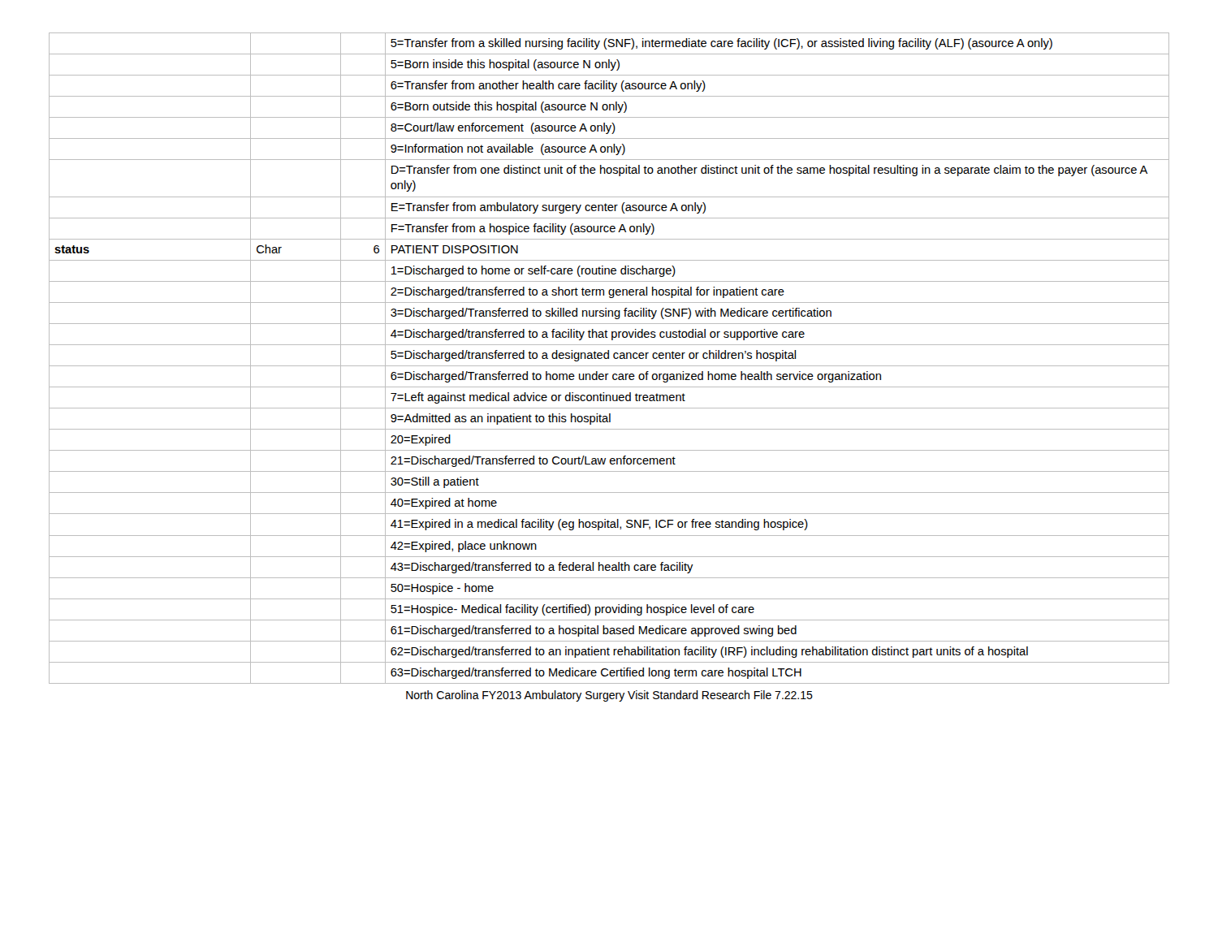| | | | 5=Transfer from a skilled nursing facility (SNF), intermediate care facility (ICF), or assisted living facility (ALF) (asource A only) |
| | | | 5=Born inside this hospital (asource N only) |
| | | | 6=Transfer from another health care facility (asource A only) |
| | | | 6=Born outside this hospital (asource N only) |
| | | | 8=Court/law enforcement (asource A only) |
| | | | 9=Information not available (asource A only) |
| | | | D=Transfer from one distinct unit of the hospital to another distinct unit of the same hospital resulting in a separate claim to the payer (asource A only) |
| | | | E=Transfer from ambulatory surgery center (asource A only) |
| | | | F=Transfer from a hospice facility (asource A only) |
| status | Char | 6 | PATIENT DISPOSITION |
| | | | 1=Discharged to home or self-care (routine discharge) |
| | | | 2=Discharged/transferred to a short term general hospital for inpatient care |
| | | | 3=Discharged/Transferred to skilled nursing facility (SNF) with Medicare certification |
| | | | 4=Discharged/transferred to a facility that provides custodial or supportive care |
| | | | 5=Discharged/transferred to a designated cancer center or children’s hospital |
| | | | 6=Discharged/Transferred to home under care of organized home health service organization |
| | | | 7=Left against medical advice or discontinued treatment |
| | | | 9=Admitted as an inpatient to this hospital |
| | | | 20=Expired |
| | | | 21=Discharged/Transferred to Court/Law enforcement |
| | | | 30=Still a patient |
| | | | 40=Expired at home |
| | | | 41=Expired in a medical facility (eg hospital, SNF, ICF or free standing hospice) |
| | | | 42=Expired, place unknown |
| | | | 43=Discharged/transferred to a federal health care facility |
| | | | 50=Hospice - home |
| | | | 51=Hospice- Medical facility (certified) providing hospice level of care |
| | | | 61=Discharged/transferred to a hospital based Medicare approved swing bed |
| | | | 62=Discharged/transferred to an inpatient rehabilitation facility (IRF) including rehabilitation distinct part units of a hospital |
| | | | 63=Discharged/transferred to Medicare Certified long term care hospital LTCH |
North Carolina FY2013 Ambulatory Surgery Visit Standard Research File 7.22.15